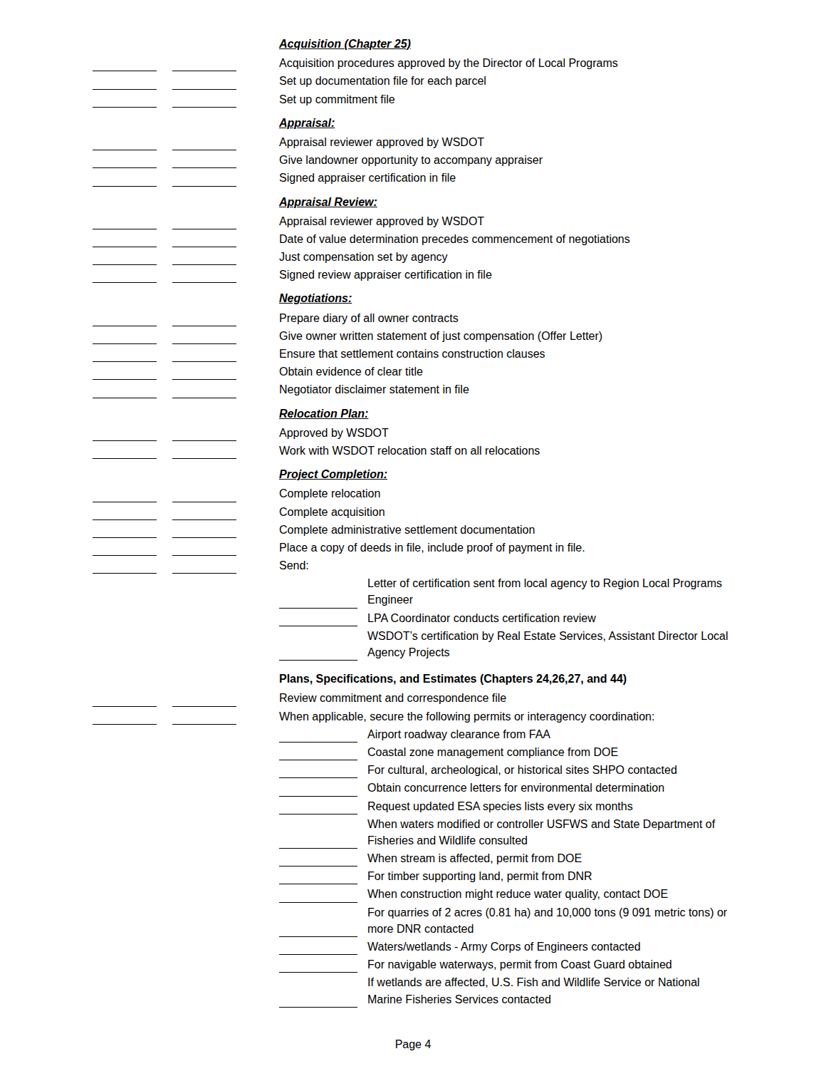Acquisition (Chapter 25)
Acquisition procedures approved by the Director of Local Programs
Set up documentation file for each parcel
Set up commitment file
Appraisal:
Appraisal reviewer approved by WSDOT
Give landowner opportunity to accompany appraiser
Signed appraiser certification in file
Appraisal Review:
Appraisal reviewer approved by WSDOT
Date of value determination precedes commencement of negotiations
Just compensation set by agency
Signed review appraiser certification in file
Negotiations:
Prepare diary of all owner contracts
Give owner written statement of just compensation (Offer Letter)
Ensure that settlement contains construction clauses
Obtain evidence of clear title
Negotiator disclaimer statement in file
Relocation Plan:
Approved by WSDOT
Work with WSDOT relocation staff on all relocations
Project Completion:
Complete relocation
Complete acquisition
Complete administrative settlement documentation
Place a copy of deeds in file, include proof of payment in file.
Send:
Letter of certification sent from local agency to Region Local Programs Engineer
LPA Coordinator conducts certification review
WSDOT’s certification by Real Estate Services, Assistant Director Local Agency Projects
Plans, Specifications, and Estimates (Chapters 24,26,27, and 44)
Review commitment and correspondence file
When applicable, secure the following permits or interagency coordination:
Airport roadway clearance from FAA
Coastal zone management compliance from DOE
For cultural, archeological, or historical sites SHPO contacted
Obtain concurrence letters for environmental determination
Request updated ESA species lists every six months
When waters modified or controller USFWS and State Department of Fisheries and Wildlife consulted
When stream is affected, permit from DOE
For timber supporting land, permit from DNR
When construction might reduce water quality, contact DOE
For quarries of 2 acres (0.81 ha) and 10,000 tons (9 091 metric tons) or more DNR contacted
Waters/wetlands - Army Corps of Engineers contacted
For navigable waterways, permit from Coast Guard obtained
If wetlands are affected, U.S. Fish and Wildlife Service or National Marine Fisheries Services contacted
Page 4